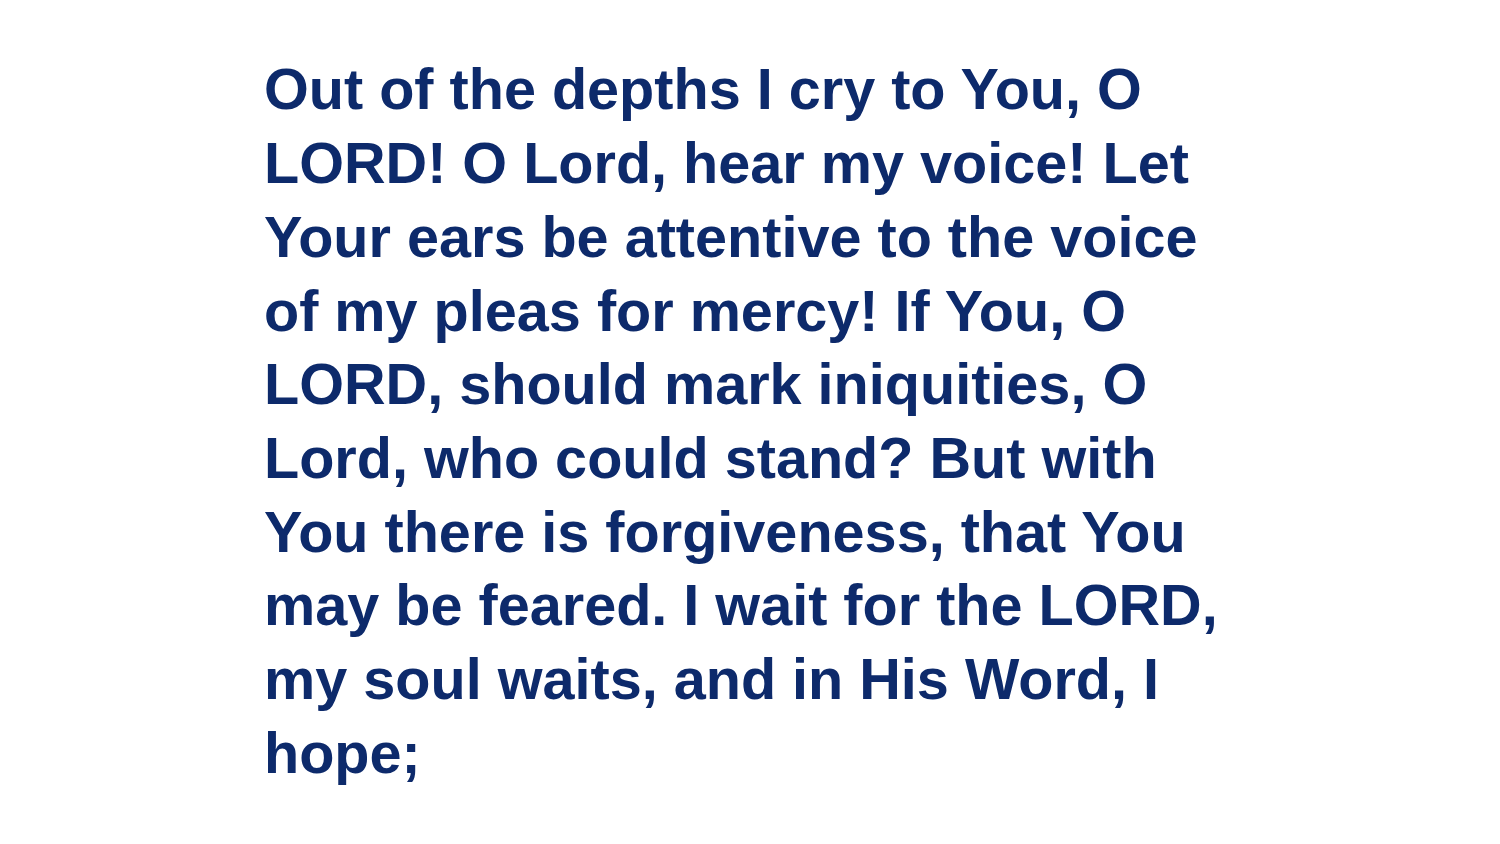Out of the depths I cry to You, O LORD! O Lord, hear my voice! Let Your ears be attentive to the voice of my pleas for mercy! If You, O LORD, should mark iniquities, O Lord, who could stand? But with You there is forgiveness, that You may be feared. I wait for the LORD, my soul waits, and in His Word, I hope;